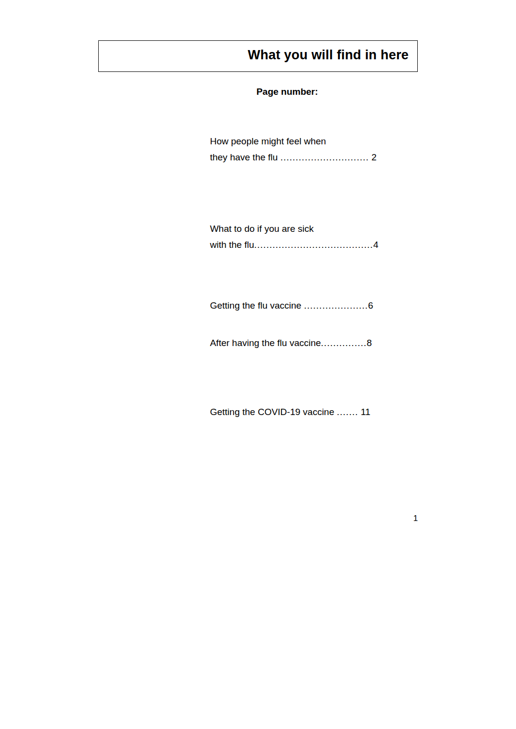What you will find in here
Page number:
| | How people might feel when they have the flu ............................. 2 |
| | What to do if you are sick with the flu ....................................... 4 |
| | Getting the flu vaccine ..................... 6 |
| After having the flu vaccine ............... 8 |
| | Getting the COVID-19 vaccine ....... 11 |
1